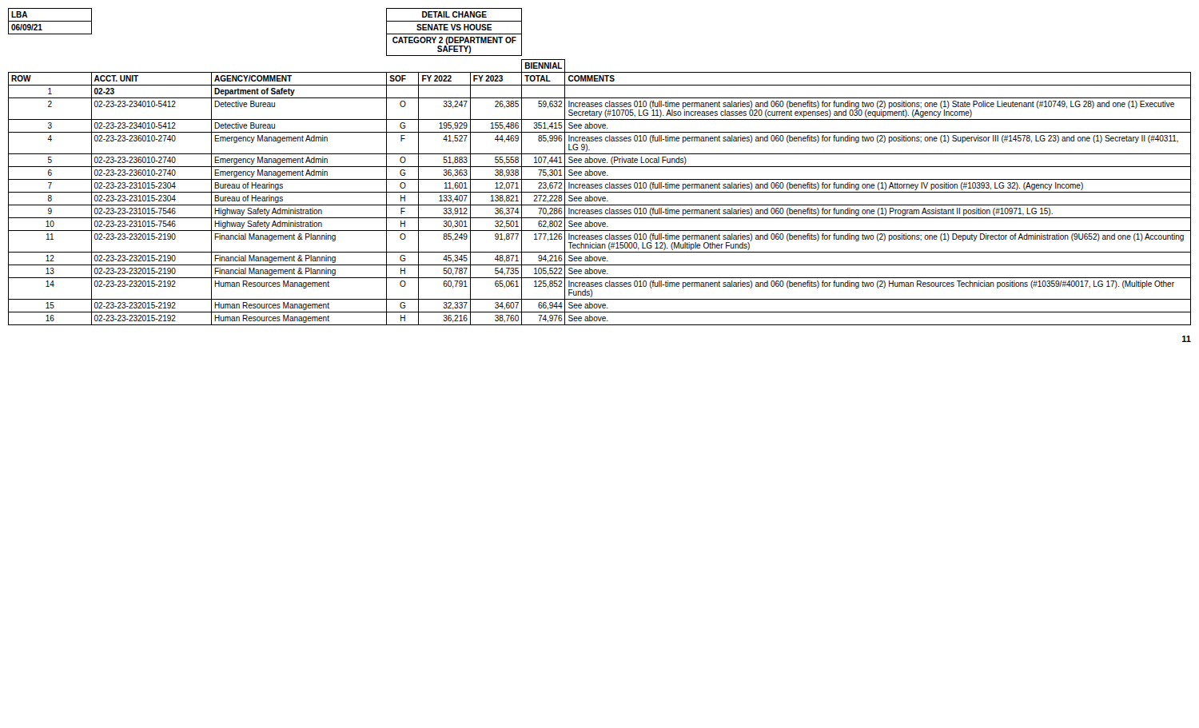| LBA | | DETAIL CHANGE | | | |
| 06/09/21 | | SENATE VS HOUSE | | | |
| | | CATEGORY 2 (DEPARTMENT OF SAFETY) | | | |
| | | | | | | BIENNIAL | | |
| ROW | ACCT. UNIT | AGENCY/COMMENT | SOF | FY 2022 | FY 2023 | TOTAL | COMMENTS |
| 1 | 02-23 | Department of Safety | | | | | |
| 2 | 02-23-23-234010-5412 | Detective Bureau | O | 33,247 | 26,385 | 59,632 | Increases classes 010 (full-time permanent salaries) and 060 (benefits) for funding two (2) positions; one (1) State Police Lieutenant (#10749, LG 28) and one (1) Executive Secretary (#10705, LG 11). Also increases classes 020 (current expenses) and 030 (equipment). (Agency Income) |
| 3 | 02-23-23-234010-5412 | Detective Bureau | G | 195,929 | 155,486 | 351,415 | See above. |
| 4 | 02-23-23-236010-2740 | Emergency Management Admin | F | 41,527 | 44,469 | 85,996 | Increases classes 010 (full-time permanent salaries) and 060 (benefits) for funding two (2) positions; one (1) Supervisor III (#14578, LG 23) and one (1) Secretary II (#40311, LG 9). |
| 5 | 02-23-23-236010-2740 | Emergency Management Admin | O | 51,883 | 55,558 | 107,441 | See above. (Private Local Funds) |
| 6 | 02-23-23-236010-2740 | Emergency Management Admin | G | 36,363 | 38,938 | 75,301 | See above. |
| 7 | 02-23-23-231015-2304 | Bureau of Hearings | O | 11,601 | 12,071 | 23,672 | Increases classes 010 (full-time permanent salaries) and 060 (benefits) for funding one (1) Attorney IV position (#10393, LG 32). (Agency Income) |
| 8 | 02-23-23-231015-2304 | Bureau of Hearings | H | 133,407 | 138,821 | 272,228 | See above. |
| 9 | 02-23-23-231015-7546 | Highway Safety Administration | F | 33,912 | 36,374 | 70,286 | Increases classes 010 (full-time permanent salaries) and 060 (benefits) for funding one (1) Program Assistant II position (#10971, LG 15). |
| 10 | 02-23-23-231015-7546 | Highway Safety Administration | H | 30,301 | 32,501 | 62,802 | See above. |
| 11 | 02-23-23-232015-2190 | Financial Management & Planning | O | 85,249 | 91,877 | 177,126 | Increases classes 010 (full-time permanent salaries) and 060 (benefits) for funding two (2) positions; one (1) Deputy Director of Administration (9U652) and one (1) Accounting Technician (#15000, LG 12). (Multiple Other Funds) |
| 12 | 02-23-23-232015-2190 | Financial Management & Planning | G | 45,345 | 48,871 | 94,216 | See above. |
| 13 | 02-23-23-232015-2190 | Financial Management & Planning | H | 50,787 | 54,735 | 105,522 | See above. |
| 14 | 02-23-23-232015-2192 | Human Resources Management | O | 60,791 | 65,061 | 125,852 | Increases classes 010 (full-time permanent salaries) and 060 (benefits) for funding two (2) Human Resources Technician positions (#10359/#40017, LG 17). (Multiple Other Funds) |
| 15 | 02-23-23-232015-2192 | Human Resources Management | G | 32,337 | 34,607 | 66,944 | See above. |
| 16 | 02-23-23-232015-2192 | Human Resources Management | H | 36,216 | 38,760 | 74,976 | See above. |
11